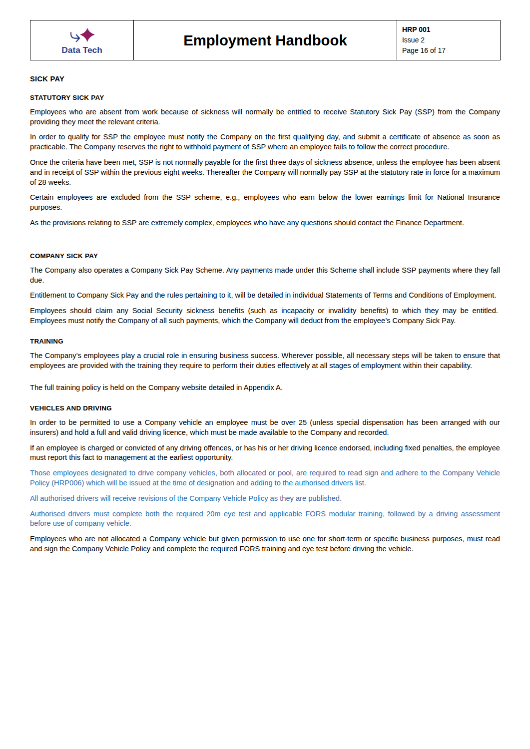⤷✦
Data Tech
Employment Handbook
HRP 001
Issue 2
Page 16 of 17
Sick Pay
Statutory Sick Pay
Employees who are absent from work because of sickness will normally be entitled to receive Statutory Sick Pay (SSP) from the Company providing they meet the relevant criteria.
In order to qualify for SSP the employee must notify the Company on the first qualifying day, and submit a certificate of absence as soon as practicable. The Company reserves the right to withhold payment of SSP where an employee fails to follow the correct procedure.
Once the criteria have been met, SSP is not normally payable for the first three days of sickness absence, unless the employee has been absent and in receipt of SSP within the previous eight weeks. Thereafter the Company will normally pay SSP at the statutory rate in force for a maximum of 28 weeks.
Certain employees are excluded from the SSP scheme, e.g., employees who earn below the lower earnings limit for National Insurance purposes.
As the provisions relating to SSP are extremely complex, employees who have any questions should contact the Finance Department.
Company Sick Pay
The Company also operates a Company Sick Pay Scheme. Any payments made under this Scheme shall include SSP payments where they fall due.
Entitlement to Company Sick Pay and the rules pertaining to it, will be detailed in individual Statements of Terms and Conditions of Employment.
Employees should claim any Social Security sickness benefits (such as incapacity or invalidity benefits) to which they may be entitled. Employees must notify the Company of all such payments, which the Company will deduct from the employee’s Company Sick Pay.
Training
The Company’s employees play a crucial role in ensuring business success. Wherever possible, all necessary steps will be taken to ensure that employees are provided with the training they require to perform their duties effectively at all stages of employment within their capability.
The full training policy is held on the Company website detailed in Appendix A.
Vehicles and driving
In order to be permitted to use a Company vehicle an employee must be over 25 (unless special dispensation has been arranged with our insurers) and hold a full and valid driving licence, which must be made available to the Company and recorded.
If an employee is charged or convicted of any driving offences, or has his or her driving licence endorsed, including fixed penalties, the employee must report this fact to management at the earliest opportunity.
Those employees designated to drive company vehicles, both allocated or pool, are required to read sign and adhere to the Company Vehicle Policy (HRP006) which will be issued at the time of designation and adding to the authorised drivers list.
All authorised drivers will receive revisions of the Company Vehicle Policy as they are published.
Authorised drivers must complete both the required 20m eye test and applicable FORS modular training, followed by a driving assessment before use of company vehicle.
Employees who are not allocated a Company vehicle but given permission to use one for short-term or specific business purposes, must read and sign the Company Vehicle Policy and complete the required FORS training and eye test before driving the vehicle.